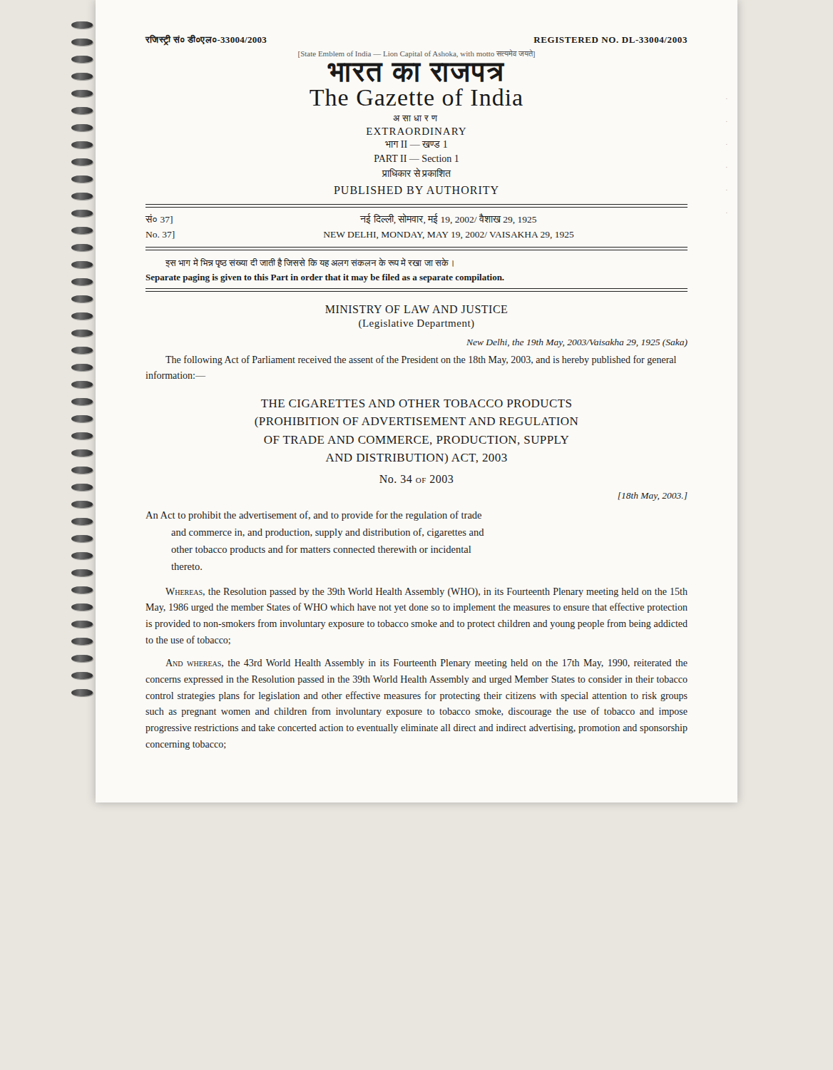.
.
.
.
.
.
रजिस्ट्री सं० डी०एल०-33004/2003
REGISTERED NO. DL-33004/2003
[State Emblem of India — Lion Capital of Ashoka, with motto सत्यमेव जयते]
भारत का राजपत्र
The Gazette of India
असाधारण
EXTRAORDINARY
भाग II — खण्ड 1
PART II — Section 1
प्राधिकार से प्रकाशित
PUBLISHED BY AUTHORITY
सं० 37]
नई दिल्ली, सोमवार, मई 19, 2002/ वैशाख 29, 1925
No. 37]
NEW DELHI, MONDAY, MAY 19, 2002/ VAISAKHA 29, 1925
इस भाग में भिन्न पृष्ठ संख्या दी जाती है जिससे कि यह अलग संकलन के रूप में रखा जा सके। Separate paging is given to this Part in order that it may be filed as a separate compilation.
MINISTRY OF LAW AND JUSTICE
(Legislative Department)
New Delhi, the 19th May, 2003/Vaisakha 29, 1925 (Saka)
The following Act of Parliament received the assent of the President on the 18th May, 2003, and is hereby published for general information:—
THE CIGARETTES AND OTHER TOBACCO PRODUCTS
(PROHIBITION OF ADVERTISEMENT AND REGULATION
OF TRADE AND COMMERCE, PRODUCTION, SUPPLY
AND DISTRIBUTION) ACT, 2003
No. 34 of 2003
[18th May, 2003.]
An Act to prohibit the advertisement of, and to provide for the regulation of trade and commerce in, and production, supply and distribution of, cigarettes and other tobacco products and for matters connected therewith or incidental thereto.
Whereas, the Resolution passed by the 39th World Health Assembly (WHO), in its Fourteenth Plenary meeting held on the 15th May, 1986 urged the member States of WHO which have not yet done so to implement the measures to ensure that effective protection is provided to non-smokers from involuntary exposure to tobacco smoke and to protect children and young people from being addicted to the use of tobacco;
And whereas, the 43rd World Health Assembly in its Fourteenth Plenary meeting held on the 17th May, 1990, reiterated the concerns expressed in the Resolution passed in the 39th World Health Assembly and urged Member States to consider in their tobacco control strategies plans for legislation and other effective measures for protecting their citizens with special attention to risk groups such as pregnant women and children from involuntary exposure to tobacco smoke, discourage the use of tobacco and impose progressive restrictions and take concerted action to eventually eliminate all direct and indirect advertising, promotion and sponsorship concerning tobacco;